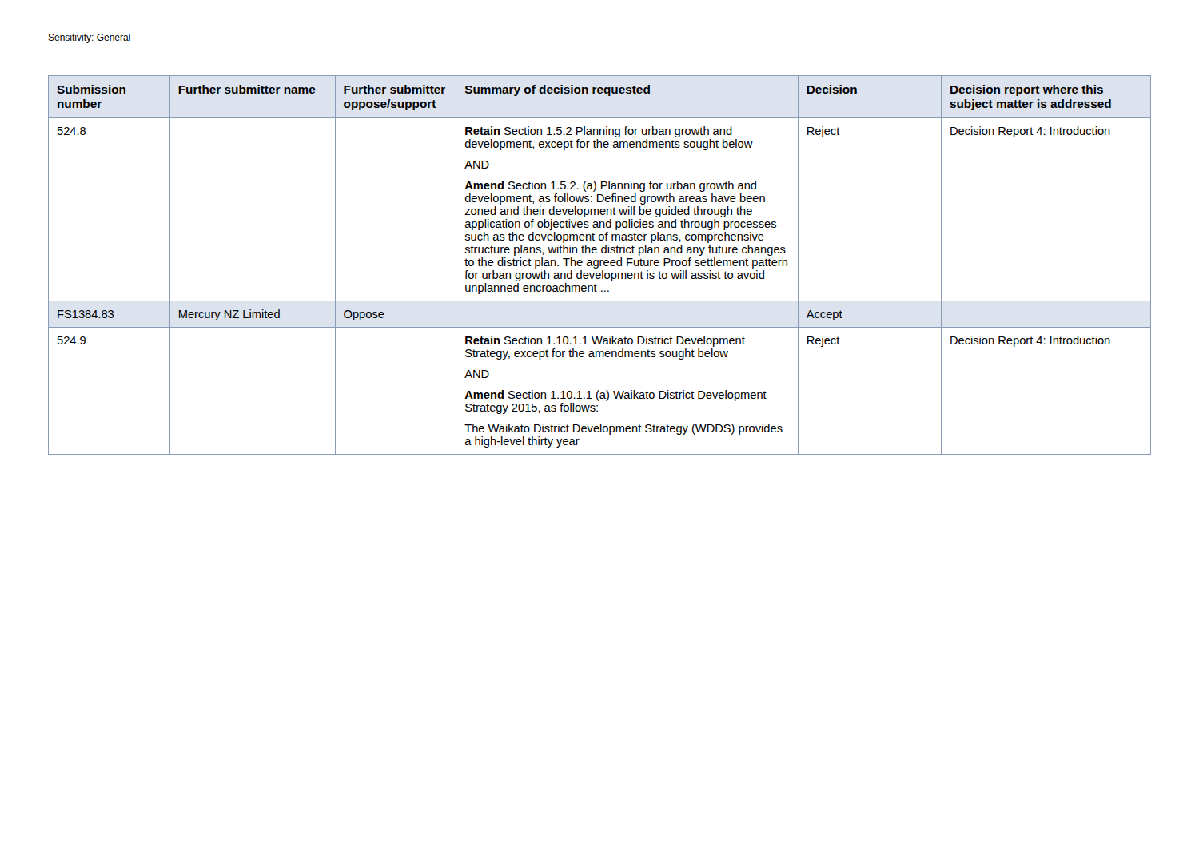Sensitivity: General
| Submission number | Further submitter name | Further submitter oppose/support | Summary of decision requested | Decision | Decision report where this subject matter is addressed |
| --- | --- | --- | --- | --- | --- |
| 524.8 | | | Retain Section 1.5.2 Planning for urban growth and development, except for the amendments sought below AND Amend Section 1.5.2. (a) Planning for urban growth and development, as follows: Defined growth areas have been zoned and their development will be guided through the application of objectives and policies and through processes such as the development of master plans, comprehensive structure plans, within the district plan and any future changes to the district plan. The agreed Future Proof settlement pattern for urban growth and development is to will assist to avoid unplanned encroachment ... | Reject | Decision Report 4: Introduction |
| FS1384.83 | Mercury NZ Limited | Oppose | | Accept | |
| 524.9 | | | Retain Section 1.10.1.1 Waikato District Development Strategy, except for the amendments sought below AND Amend Section 1.10.1.1 (a) Waikato District Development Strategy 2015, as follows: The Waikato District Development Strategy (WDDS) provides a high-level thirty year | Reject | Decision Report 4: Introduction |